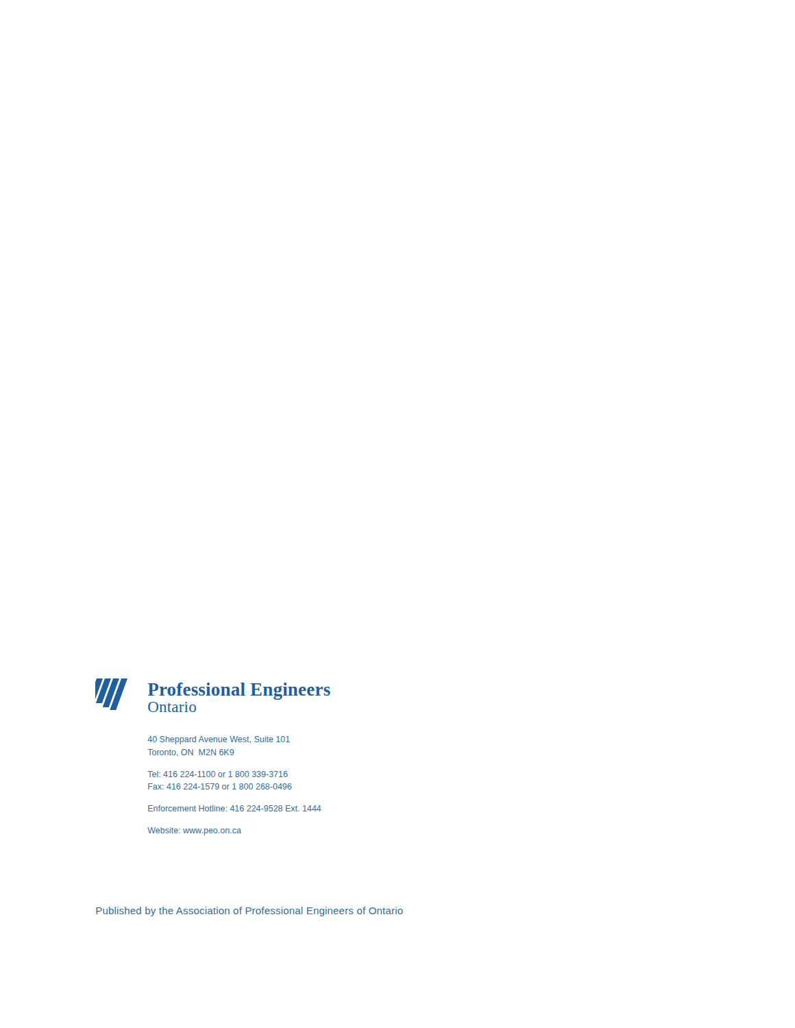Professional Engineers
Ontario
40 Sheppard Avenue West, Suite 101
Toronto, ON M2N 6K9
Tel: 416 224-1100 or 1 800 339-3716
Fax: 416 224-1579 or 1 800 268-0496
Enforcement Hotline: 416 224-9528 Ext. 1444
Website: www.peo.on.ca
Published by the Association of Professional Engineers of Ontario